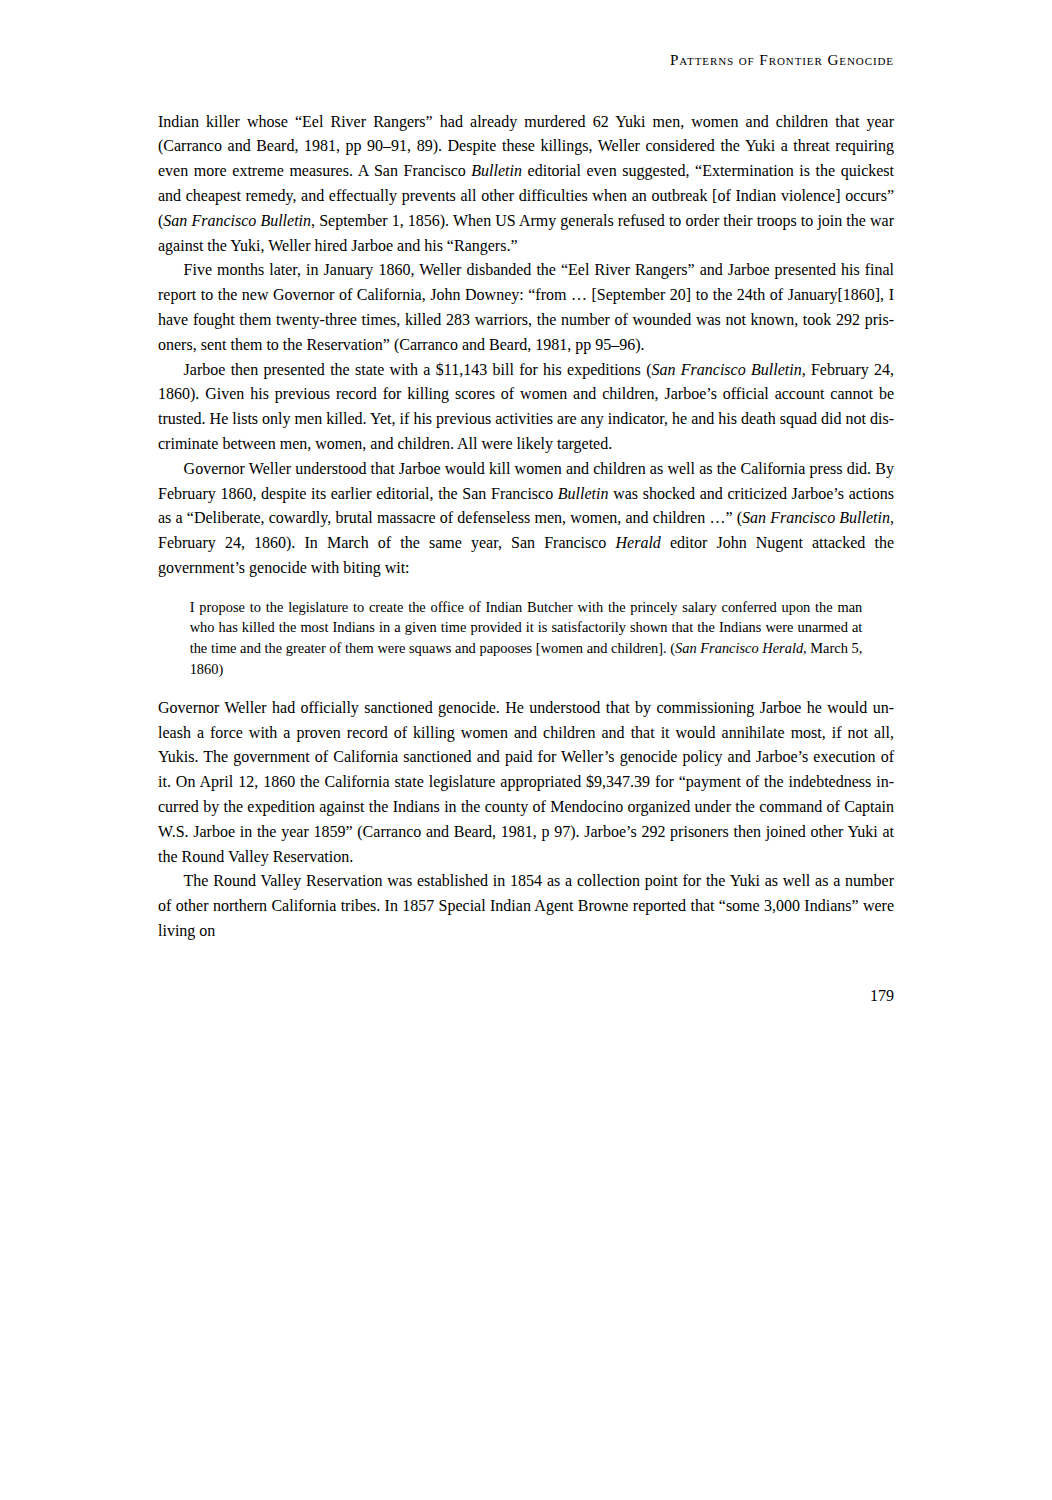Patterns of Frontier Genocide
Indian killer whose “Eel River Rangers” had already murdered 62 Yuki men, women and children that year (Carranco and Beard, 1981, pp 90–91, 89). Despite these killings, Weller considered the Yuki a threat requiring even more extreme measures. A San Francisco Bulletin editorial even suggested, “Extermination is the quickest and cheapest remedy, and effectually prevents all other difficulties when an outbreak [of Indian violence] occurs” (San Francisco Bulletin, September 1, 1856). When US Army generals refused to order their troops to join the war against the Yuki, Weller hired Jarboe and his “Rangers.”
Five months later, in January 1860, Weller disbanded the “Eel River Rangers” and Jarboe presented his final report to the new Governor of California, John Downey: “from … [September 20] to the 24th of January[1860], I have fought them twenty-three times, killed 283 warriors, the number of wounded was not known, took 292 prisoners, sent them to the Reservation” (Carranco and Beard, 1981, pp 95–96).
Jarboe then presented the state with a $11,143 bill for his expeditions (San Francisco Bulletin, February 24, 1860). Given his previous record for killing scores of women and children, Jarboe’s official account cannot be trusted. He lists only men killed. Yet, if his previous activities are any indicator, he and his death squad did not discriminate between men, women, and children. All were likely targeted.
Governor Weller understood that Jarboe would kill women and children as well as the California press did. By February 1860, despite its earlier editorial, the San Francisco Bulletin was shocked and criticized Jarboe’s actions as a “Deliberate, cowardly, brutal massacre of defenseless men, women, and children …” (San Francisco Bulletin, February 24, 1860). In March of the same year, San Francisco Herald editor John Nugent attacked the government’s genocide with biting wit:
I propose to the legislature to create the office of Indian Butcher with the princely salary conferred upon the man who has killed the most Indians in a given time provided it is satisfactorily shown that the Indians were unarmed at the time and the greater of them were squaws and papooses [women and children]. (San Francisco Herald, March 5, 1860)
Governor Weller had officially sanctioned genocide. He understood that by commissioning Jarboe he would unleash a force with a proven record of killing women and children and that it would annihilate most, if not all, Yukis. The government of California sanctioned and paid for Weller’s genocide policy and Jarboe’s execution of it. On April 12, 1860 the California state legislature appropriated $9,347.39 for “payment of the indebtedness incurred by the expedition against the Indians in the county of Mendocino organized under the command of Captain W.S. Jarboe in the year 1859” (Carranco and Beard, 1981, p 97). Jarboe’s 292 prisoners then joined other Yuki at the Round Valley Reservation.
The Round Valley Reservation was established in 1854 as a collection point for the Yuki as well as a number of other northern California tribes. In 1857 Special Indian Agent Browne reported that “some 3,000 Indians” were living on
179